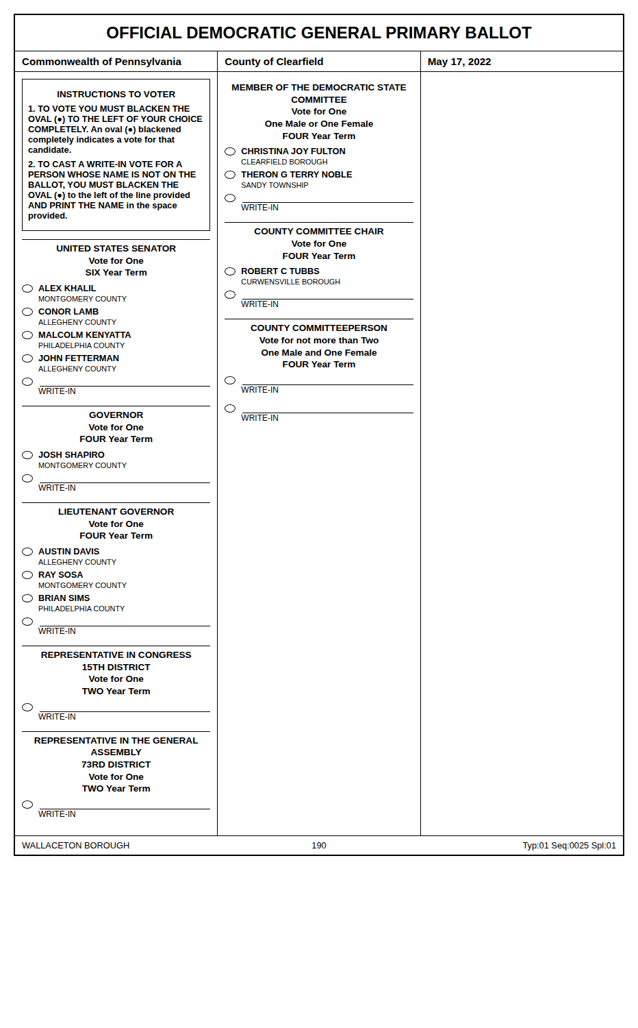OFFICIAL DEMOCRATIC GENERAL PRIMARY BALLOT
Commonwealth of Pennsylvania
County of Clearfield
May 17, 2022
INSTRUCTIONS TO VOTER
1. TO VOTE YOU MUST BLACKEN THE OVAL (●) TO THE LEFT OF YOUR CHOICE COMPLETELY. An oval (●) blackened completely indicates a vote for that candidate.
2. TO CAST A WRITE-IN VOTE FOR A PERSON WHOSE NAME IS NOT ON THE BALLOT, YOU MUST BLACKEN THE OVAL (●) to the left of the line provided AND PRINT THE NAME in the space provided.
UNITED STATES SENATOR
Vote for One
SIX Year Term
Alex Khalil
Montgomery County
Conor Lamb
Allegheny County
Malcolm Kenyatta
Philadelphia County
John Fetterman
Allegheny County
WRITE-IN
GOVERNOR
Vote for One
FOUR Year Term
Josh Shapiro
Montgomery County
WRITE-IN
LIEUTENANT GOVERNOR
Vote for One
FOUR Year Term
Austin Davis
Allegheny County
Ray Sosa
Montgomery County
Brian Sims
Philadelphia County
WRITE-IN
REPRESENTATIVE IN CONGRESS
15TH DISTRICT
Vote for One
TWO Year Term
WRITE-IN
REPRESENTATIVE IN THE GENERAL ASSEMBLY
73RD DISTRICT
Vote for One
TWO Year Term
WRITE-IN
MEMBER OF THE DEMOCRATIC STATE COMMITTEE
Vote for One
One Male or One Female
FOUR Year Term
Christina Joy Fulton
Clearfield Borough
Theron G Terry Noble
Sandy Township
WRITE-IN
COUNTY COMMITTEE CHAIR
Vote for One
FOUR Year Term
Robert C Tubbs
Curwensville Borough
WRITE-IN
COUNTY COMMITTEEPERSON
Vote for not more than Two
One Male and One Female
FOUR Year Term
WRITE-IN
WRITE-IN
WALLACETON BOROUGH
190
Typ:01 Seq:0025 Spl:01